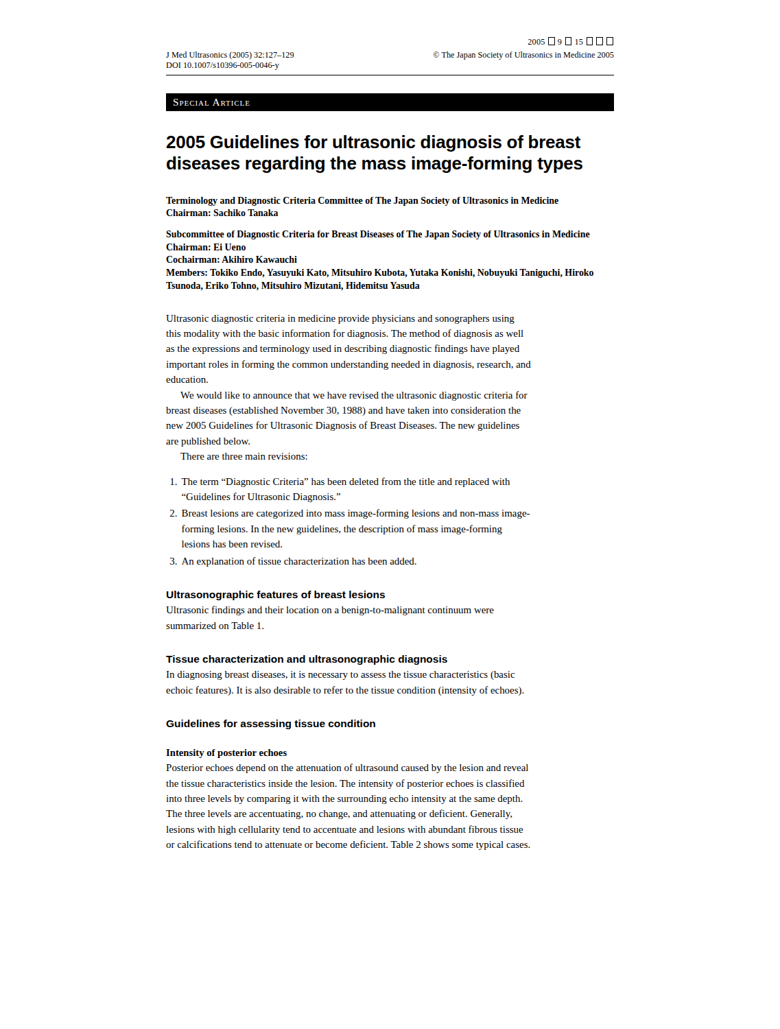2005 9 15
J Med Ultrasonics (2005) 32:127–129
DOI 10.1007/s10396-005-0046-y
© The Japan Society of Ultrasonics in Medicine 2005
Special Article
2005 Guidelines for ultrasonic diagnosis of breast diseases regarding the mass image-forming types
Terminology and Diagnostic Criteria Committee of The Japan Society of Ultrasonics in Medicine
Chairman: Sachiko Tanaka
Subcommittee of Diagnostic Criteria for Breast Diseases of The Japan Society of Ultrasonics in Medicine
Chairman: Ei Ueno
Cochairman: Akihiro Kawauchi
Members: Tokiko Endo, Yasuyuki Kato, Mitsuhiro Kubota, Yutaka Konishi, Nobuyuki Taniguchi, Hiroko Tsunoda, Eriko Tohno, Mitsuhiro Mizutani, Hidemitsu Yasuda
Ultrasonic diagnostic criteria in medicine provide physicians and sonographers using this modality with the basic information for diagnosis. The method of diagnosis as well as the expressions and terminology used in describing diagnostic findings have played important roles in forming the common understanding needed in diagnosis, research, and education.
We would like to announce that we have revised the ultrasonic diagnostic criteria for breast diseases (established November 30, 1988) and have taken into consideration the new 2005 Guidelines for Ultrasonic Diagnosis of Breast Diseases. The new guidelines are published below.
There are three main revisions:
The term “Diagnostic Criteria” has been deleted from the title and replaced with “Guidelines for Ultrasonic Diagnosis.”
Breast lesions are categorized into mass image-forming lesions and non-mass image-forming lesions. In the new guidelines, the description of mass image-forming lesions has been revised.
An explanation of tissue characterization has been added.
Ultrasonographic features of breast lesions
Ultrasonic findings and their location on a benign-to-malignant continuum were summarized on Table 1.
Tissue characterization and ultrasonographic diagnosis
In diagnosing breast diseases, it is necessary to assess the tissue characteristics (basic echoic features). It is also desirable to refer to the tissue condition (intensity of echoes).
Guidelines for assessing tissue condition
Intensity of posterior echoes
Posterior echoes depend on the attenuation of ultrasound caused by the lesion and reveal the tissue characteristics inside the lesion. The intensity of posterior echoes is classified into three levels by comparing it with the surrounding echo intensity at the same depth. The three levels are accentuating, no change, and attenuating or deficient. Generally, lesions with high cellularity tend to accentuate and lesions with abundant fibrous tissue or calcifications tend to attenuate or become deficient. Table 2 shows some typical cases.